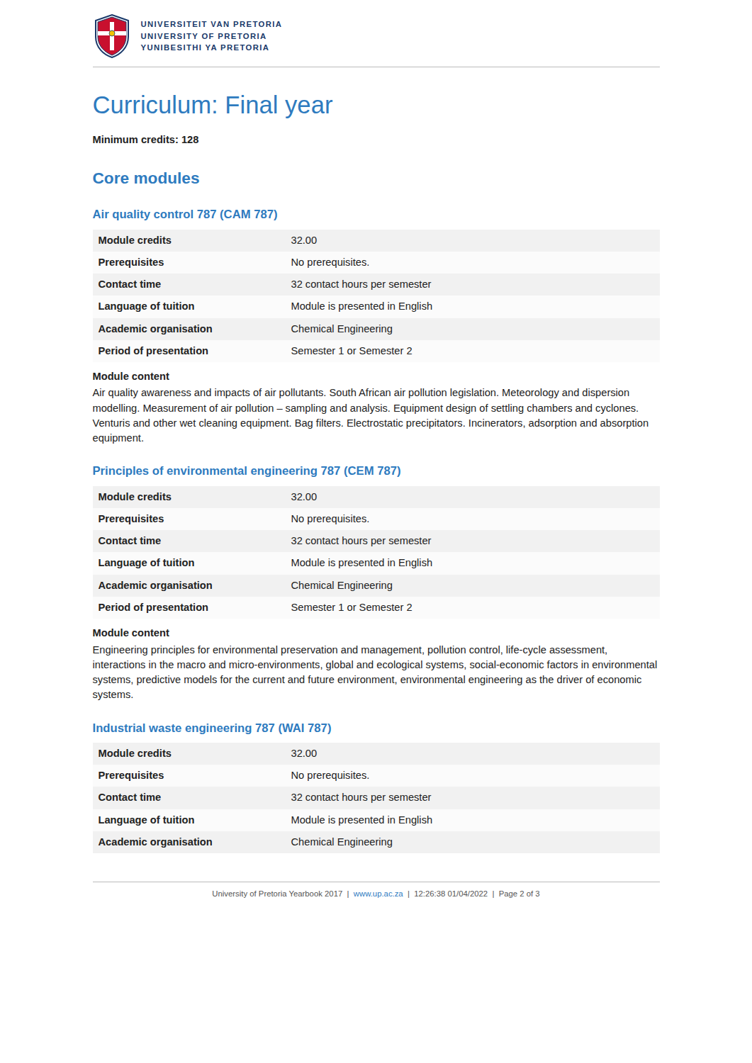Universiteit van Pretoria
University of Pretoria
Yunibesithi ya Pretoria
Curriculum: Final year
Minimum credits: 128
Core modules
Air quality control 787 (CAM 787)
| Module credits | 32.00 |
| Prerequisites | No prerequisites. |
| Contact time | 32 contact hours per semester |
| Language of tuition | Module is presented in English |
| Academic organisation | Chemical Engineering |
| Period of presentation | Semester 1 or Semester 2 |
Module content
Air quality awareness and impacts of air pollutants. South African air pollution legislation. Meteorology and dispersion modelling. Measurement of air pollution – sampling and analysis. Equipment design of settling chambers and cyclones. Venturis and other wet cleaning equipment. Bag filters. Electrostatic precipitators. Incinerators, adsorption and absorption equipment.
Principles of environmental engineering 787 (CEM 787)
| Module credits | 32.00 |
| Prerequisites | No prerequisites. |
| Contact time | 32 contact hours per semester |
| Language of tuition | Module is presented in English |
| Academic organisation | Chemical Engineering |
| Period of presentation | Semester 1 or Semester 2 |
Module content
Engineering principles for environmental preservation and management, pollution control, life-cycle assessment, interactions in the macro and micro-environments, global and ecological systems, social-economic factors in environmental systems, predictive models for the current and future environment, environmental engineering as the driver of economic systems.
Industrial waste engineering 787 (WAI 787)
| Module credits | 32.00 |
| Prerequisites | No prerequisites. |
| Contact time | 32 contact hours per semester |
| Language of tuition | Module is presented in English |
| Academic organisation | Chemical Engineering |
University of Pretoria Yearbook 2017 | www.up.ac.za | 12:26:38 01/04/2022 | Page 2 of 3